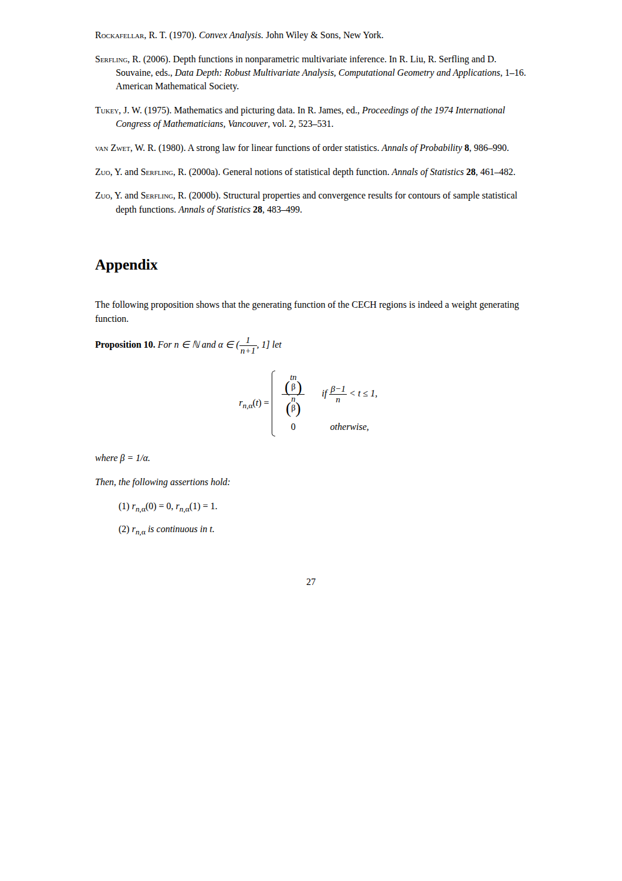Rockafellar, R. T. (1970). Convex Analysis. John Wiley & Sons, New York.
Serfling, R. (2006). Depth functions in nonparametric multivariate inference. In R. Liu, R. Serfling and D. Souvaine, eds., Data Depth: Robust Multivariate Analysis, Computational Geometry and Applications, 1–16. American Mathematical Society.
Tukey, J. W. (1975). Mathematics and picturing data. In R. James, ed., Proceedings of the 1974 International Congress of Mathematicians, Vancouver, vol. 2, 523–531.
van Zwet, W. R. (1980). A strong law for linear functions of order statistics. Annals of Probability 8, 986–990.
Zuo, Y. and Serfling, R. (2000a). General notions of statistical depth function. Annals of Statistics 28, 461–482.
Zuo, Y. and Serfling, R. (2000b). Structural properties and convergence results for contours of sample statistical depth functions. Annals of Statistics 28, 483–499.
Appendix
The following proposition shows that the generating function of the CECH regions is indeed a weight generating function.
Proposition 10. For n ∈ ℕ and α ∈ (1 n+1, 1] let
rn,α(t) =
| ( tn β ) ( n β ) | if β−1 n < t ≤ 1, |
| 0 | otherwise, |
where β = 1/α.
Then, the following assertions hold:
rn,α(0) = 0, rn,α(1) = 1.
rn,α is continuous in t.
27